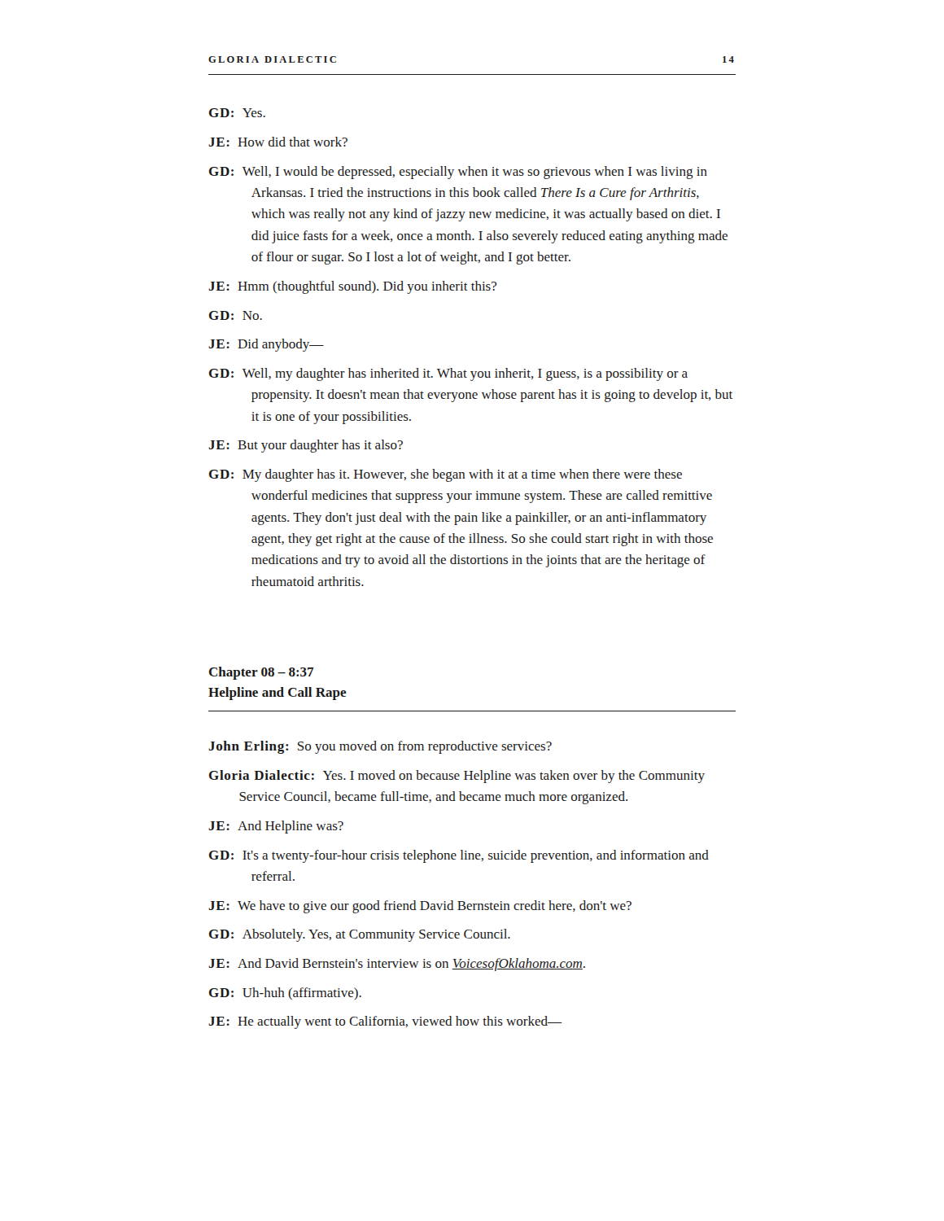Gloria Dialectic
14
GD: Yes.
JE: How did that work?
GD: Well, I would be depressed, especially when it was so grievous when I was living in Arkansas. I tried the instructions in this book called There Is a Cure for Arthritis, which was really not any kind of jazzy new medicine, it was actually based on diet. I did juice fasts for a week, once a month. I also severely reduced eating anything made of flour or sugar. So I lost a lot of weight, and I got better.
JE: Hmm (thoughtful sound). Did you inherit this?
GD: No.
JE: Did anybody—
GD: Well, my daughter has inherited it. What you inherit, I guess, is a possibility or a propensity. It doesn't mean that everyone whose parent has it is going to develop it, but it is one of your possibilities.
JE: But your daughter has it also?
GD: My daughter has it. However, she began with it at a time when there were these wonderful medicines that suppress your immune system. These are called remittive agents. They don't just deal with the pain like a painkiller, or an anti-inflammatory agent, they get right at the cause of the illness. So she could start right in with those medications and try to avoid all the distortions in the joints that are the heritage of rheumatoid arthritis.
Chapter 08 – 8:37
Helpline and Call Rape
John Erling: So you moved on from reproductive services?
Gloria Dialectic: Yes. I moved on because Helpline was taken over by the Community Service Council, became full-time, and became much more organized.
JE: And Helpline was?
GD: It's a twenty-four-hour crisis telephone line, suicide prevention, and information and referral.
JE: We have to give our good friend David Bernstein credit here, don't we?
GD: Absolutely. Yes, at Community Service Council.
JE: And David Bernstein's interview is on VoicesofOklahoma.com.
GD: Uh-huh (affirmative).
JE: He actually went to California, viewed how this worked—